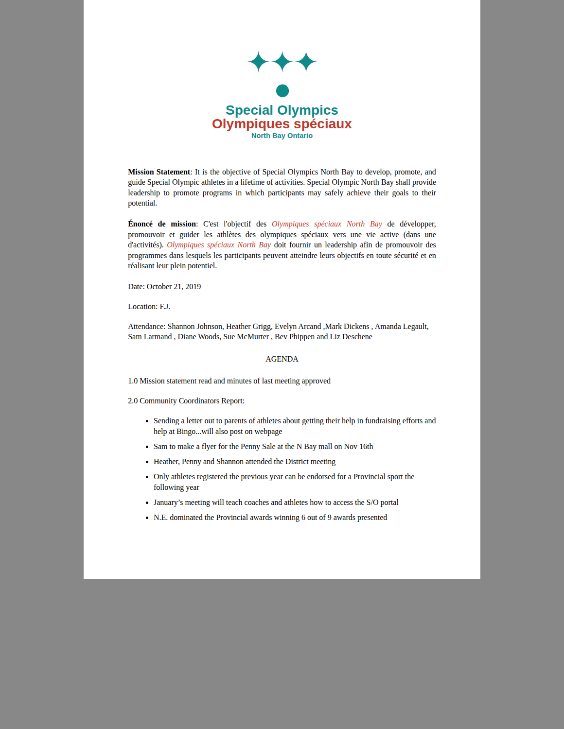✦✦✦
●
Special Olympics
Olympiques spéciaux
North Bay Ontario
Mission Statement: It is the objective of Special Olympics North Bay to develop, promote, and guide Special Olympic athletes in a lifetime of activities. Special Olympic North Bay shall provide leadership to promote programs in which participants may safely achieve their goals to their potential.
Énoncé de mission: C'est l'objectif des Olympiques spéciaux North Bay de développer, promouvoir et guider les athlètes des olympiques spéciaux vers une vie active (dans une d'activités). Olympiques spéciaux North Bay doit fournir un leadership afin de promouvoir des programmes dans lesquels les participants peuvent atteindre leurs objectifs en toute sécurité et en réalisant leur plein potentiel.
Date: October 21, 2019
Location: F.J.
Attendance: Shannon Johnson, Heather Grigg, Evelyn Arcand ,Mark Dickens , Amanda Legault, Sam Larmand , Diane Woods, Sue McMurter , Bev Phippen and Liz Deschene
AGENDA
1.0 Mission statement read and minutes of last meeting approved
2.0 Community Coordinators Report:
Sending a letter out to parents of athletes about getting their help in fundraising efforts and help at Bingo...will also post on webpage
Sam to make a flyer for the Penny Sale at the N Bay mall on Nov 16th
Heather, Penny and Shannon attended the District meeting
Only athletes registered the previous year can be endorsed for a Provincial sport the following year
January’s meeting will teach coaches and athletes how to access the S/O portal
N.E. dominated the Provincial awards winning 6 out of 9 awards presented